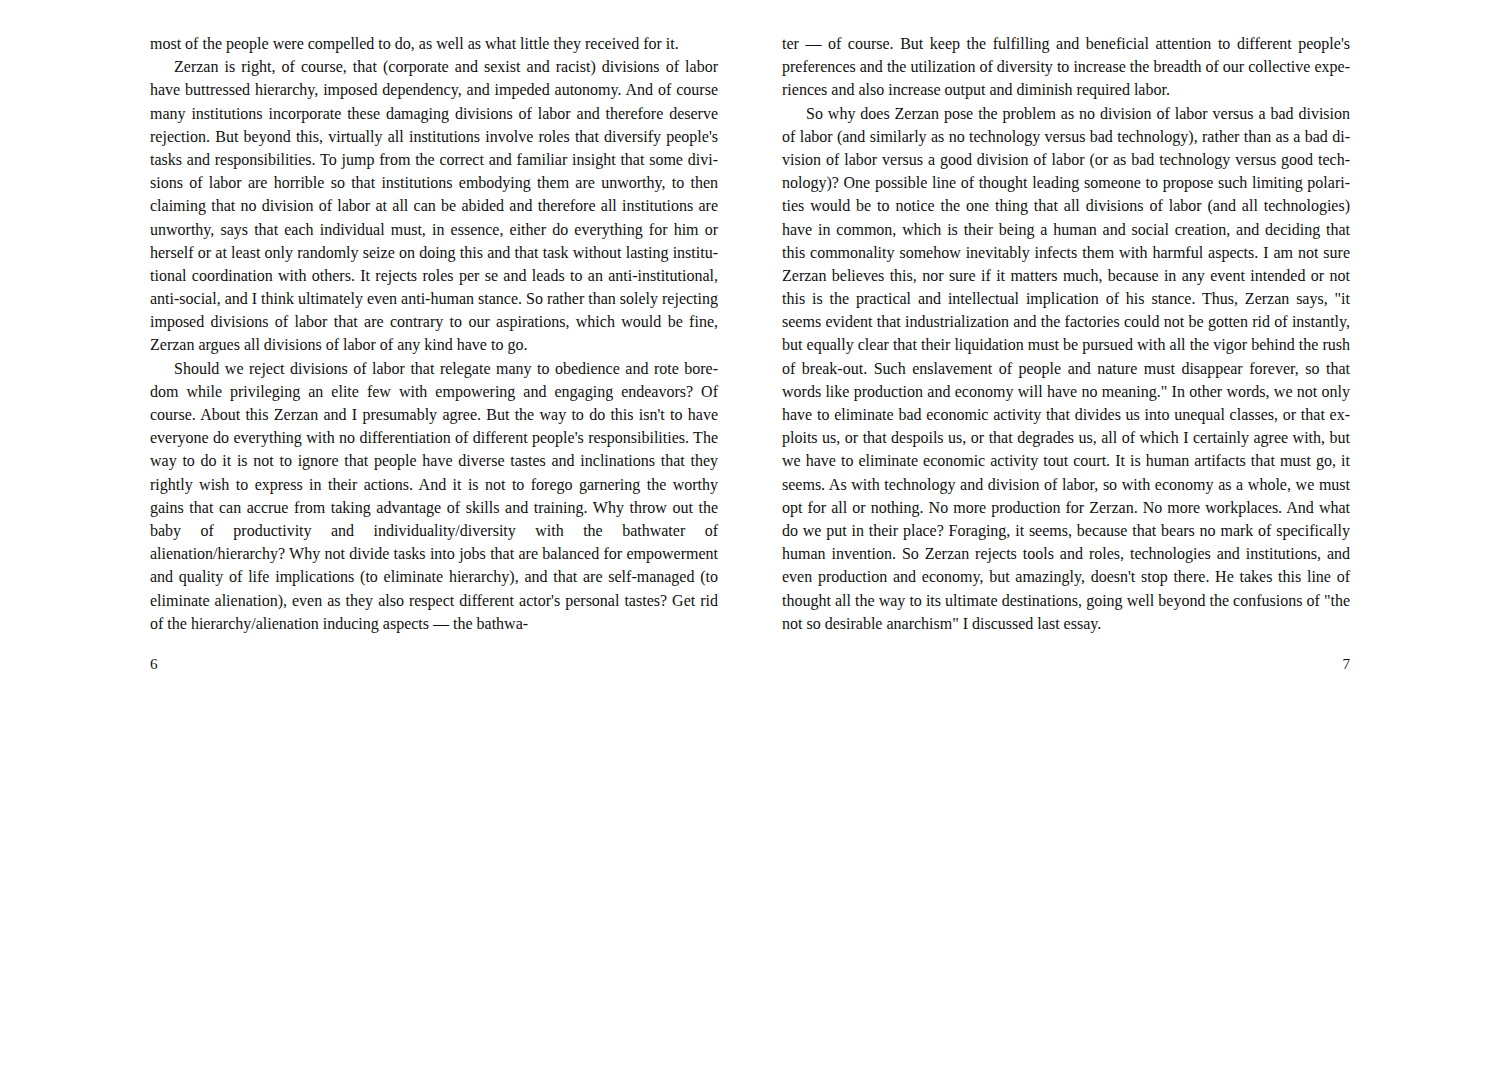most of the people were compelled to do, as well as what little they received for it.
Zerzan is right, of course, that (corporate and sexist and racist) divisions of labor have buttressed hierarchy, imposed dependency, and impeded autonomy. And of course many institutions incorporate these damaging divisions of labor and therefore deserve rejection. But beyond this, virtually all institutions involve roles that diversify people's tasks and responsibilities. To jump from the correct and familiar insight that some divisions of labor are horrible so that institutions embodying them are unworthy, to then claiming that no division of labor at all can be abided and therefore all institutions are unworthy, says that each individual must, in essence, either do everything for him or herself or at least only randomly seize on doing this and that task without lasting institutional coordination with others. It rejects roles per se and leads to an anti-institutional, anti-social, and I think ultimately even anti-human stance. So rather than solely rejecting imposed divisions of labor that are contrary to our aspirations, which would be fine, Zerzan argues all divisions of labor of any kind have to go.
Should we reject divisions of labor that relegate many to obedience and rote boredom while privileging an elite few with empowering and engaging endeavors? Of course. About this Zerzan and I presumably agree. But the way to do this isn't to have everyone do everything with no differentiation of different people's responsibilities. The way to do it is not to ignore that people have diverse tastes and inclinations that they rightly wish to express in their actions. And it is not to forego garnering the worthy gains that can accrue from taking advantage of skills and training. Why throw out the baby of productivity and individuality/diversity with the bathwater of alienation/hierarchy? Why not divide tasks into jobs that are balanced for empowerment and quality of life implications (to eliminate hierarchy), and that are self-managed (to eliminate alienation), even as they also respect different actor's personal tastes? Get rid of the hierarchy/alienation inducing aspects — the bathwa-
6
ter — of course. But keep the fulfilling and beneficial attention to different people's preferences and the utilization of diversity to increase the breadth of our collective experiences and also increase output and diminish required labor.
So why does Zerzan pose the problem as no division of labor versus a bad division of labor (and similarly as no technology versus bad technology), rather than as a bad division of labor versus a good division of labor (or as bad technology versus good technology)? One possible line of thought leading someone to propose such limiting polarities would be to notice the one thing that all divisions of labor (and all technologies) have in common, which is their being a human and social creation, and deciding that this commonality somehow inevitably infects them with harmful aspects. I am not sure Zerzan believes this, nor sure if it matters much, because in any event intended or not this is the practical and intellectual implication of his stance. Thus, Zerzan says, "it seems evident that industrialization and the factories could not be gotten rid of instantly, but equally clear that their liquidation must be pursued with all the vigor behind the rush of break-out. Such enslavement of people and nature must disappear forever, so that words like production and economy will have no meaning." In other words, we not only have to eliminate bad economic activity that divides us into unequal classes, or that exploits us, or that despoils us, or that degrades us, all of which I certainly agree with, but we have to eliminate economic activity tout court. It is human artifacts that must go, it seems. As with technology and division of labor, so with economy as a whole, we must opt for all or nothing. No more production for Zerzan. No more workplaces. And what do we put in their place? Foraging, it seems, because that bears no mark of specifically human invention. So Zerzan rejects tools and roles, technologies and institutions, and even production and economy, but amazingly, doesn't stop there. He takes this line of thought all the way to its ultimate destinations, going well beyond the confusions of "the not so desirable anarchism" I discussed last essay.
7